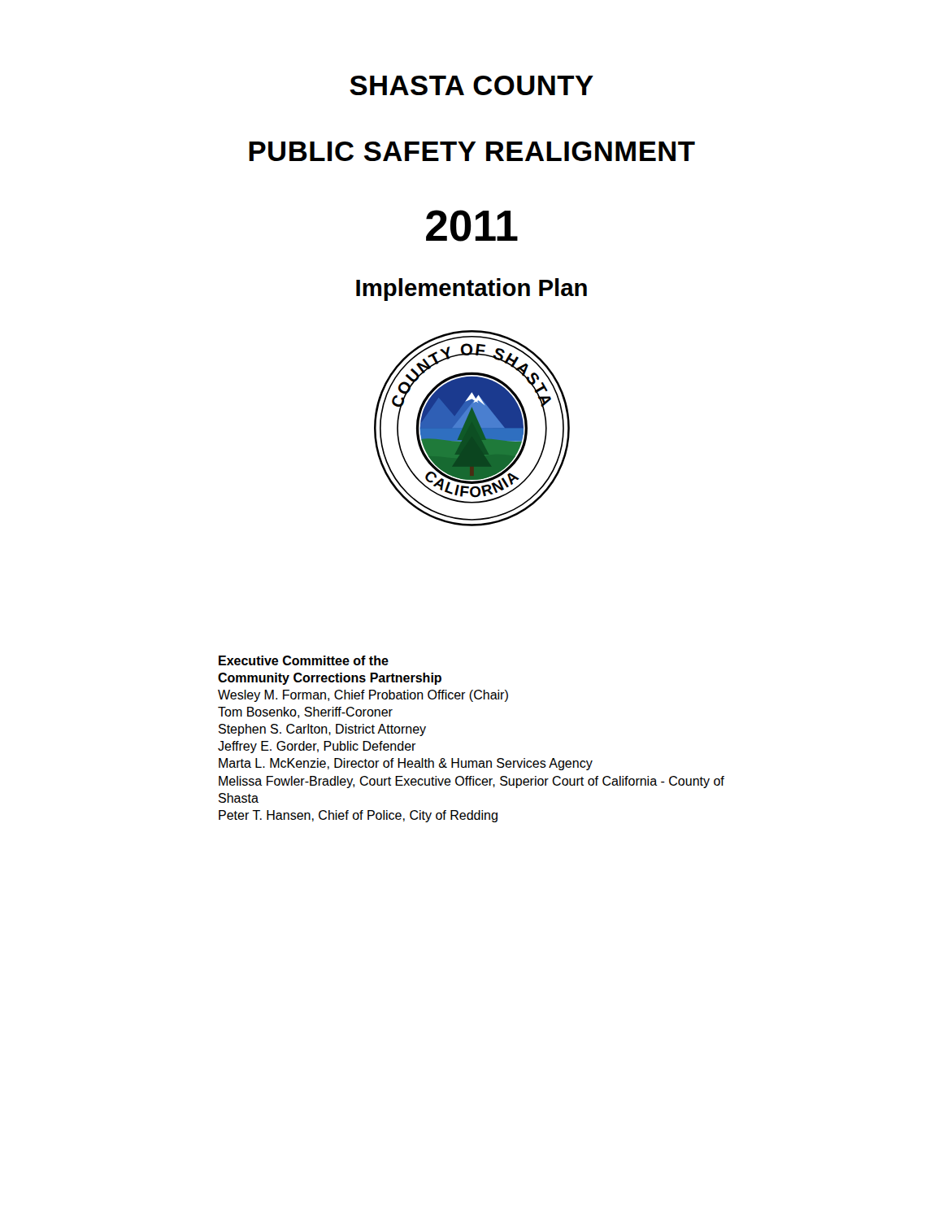SHASTA COUNTY
PUBLIC SAFETY REALIGNMENT
2011
Implementation Plan
COUNTY OF SHASTA CALIFORNIA
Executive Committee of the
Community Corrections Partnership
Wesley M. Forman, Chief Probation Officer (Chair)
Tom Bosenko, Sheriff-Coroner
Stephen S. Carlton, District Attorney
Jeffrey E. Gorder, Public Defender
Marta L. McKenzie, Director of Health & Human Services Agency
Melissa Fowler-Bradley, Court Executive Officer, Superior Court of California - County of Shasta
Peter T. Hansen, Chief of Police, City of Redding